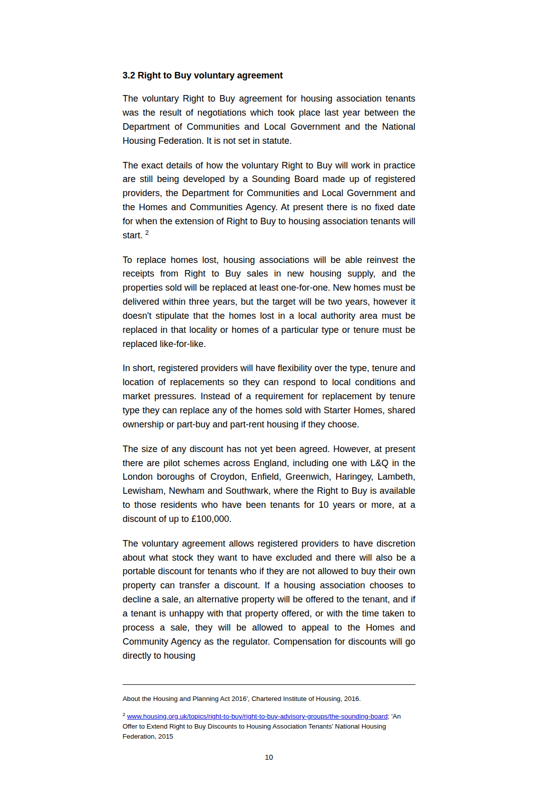3.2 Right to Buy voluntary agreement
The voluntary Right to Buy agreement for housing association tenants was the result of negotiations which took place last year between the Department of Communities and Local Government and the National Housing Federation. It is not set in statute.
The exact details of how the voluntary Right to Buy will work in practice are still being developed by a Sounding Board made up of registered providers, the Department for Communities and Local Government and the Homes and Communities Agency. At present there is no fixed date for when the extension of Right to Buy to housing association tenants will start. 2
To replace homes lost, housing associations will be able reinvest the receipts from Right to Buy sales in new housing supply, and the properties sold will be replaced at least one-for-one. New homes must be delivered within three years, but the target will be two years, however it doesn't stipulate that the homes lost in a local authority area must be replaced in that locality or homes of a particular type or tenure must be replaced like-for-like.
In short, registered providers will have flexibility over the type, tenure and location of replacements so they can respond to local conditions and market pressures. Instead of a requirement for replacement by tenure type they can replace any of the homes sold with Starter Homes, shared ownership or part-buy and part-rent housing if they choose.
The size of any discount has not yet been agreed. However, at present there are pilot schemes across England, including one with L&Q in the London boroughs of Croydon, Enfield, Greenwich, Haringey, Lambeth, Lewisham, Newham and Southwark, where the Right to Buy is available to those residents who have been tenants for 10 years or more, at a discount of up to £100,000.
The voluntary agreement allows registered providers to have discretion about what stock they want to have excluded and there will also be a portable discount for tenants who if they are not allowed to buy their own property can transfer a discount. If a housing association chooses to decline a sale, an alternative property will be offered to the tenant, and if a tenant is unhappy with that property offered, or with the time taken to process a sale, they will be allowed to appeal to the Homes and Community Agency as the regulator. Compensation for discounts will go directly to housing
About the Housing and Planning Act 2016', Chartered Institute of Housing, 2016.
2 www.housing.org.uk/topics/right-to-buy/right-to-buy-advisory-groups/the-sounding-board; 'An Offer to Extend Right to Buy Discounts to Housing Association Tenants' National Housing Federation, 2015
10